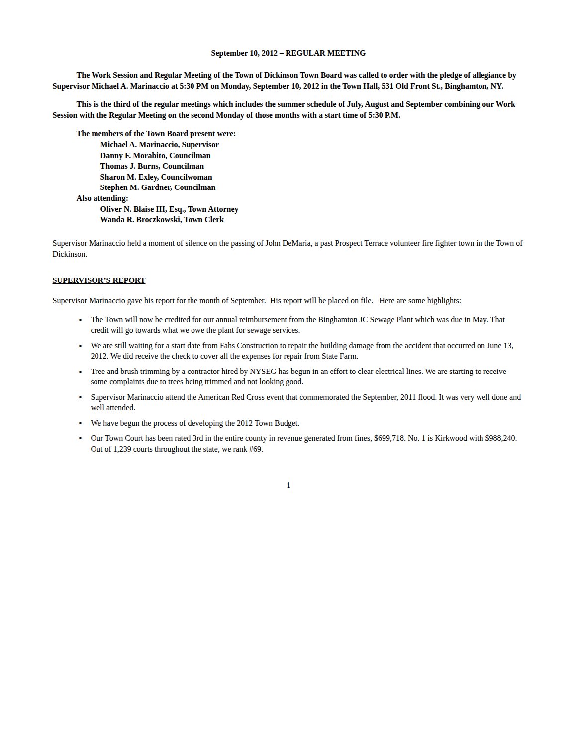September 10, 2012 – REGULAR MEETING
The Work Session and Regular Meeting of the Town of Dickinson Town Board was called to order with the pledge of allegiance by Supervisor Michael A. Marinaccio at 5:30 PM on Monday, September 10, 2012 in the Town Hall, 531 Old Front St., Binghamton, NY.
This is the third of the regular meetings which includes the summer schedule of July, August and September combining our Work Session with the Regular Meeting on the second Monday of those months with a start time of 5:30 P.M.
The members of the Town Board present were:
Michael A. Marinaccio, Supervisor
Danny F. Morabito, Councilman
Thomas J. Burns, Councilman
Sharon M. Exley, Councilwoman
Stephen M. Gardner, Councilman
Also attending:
Oliver N. Blaise III, Esq., Town Attorney
Wanda R. Broczkowski, Town Clerk
Supervisor Marinaccio held a moment of silence on the passing of John DeMaria, a past Prospect Terrace volunteer fire fighter town in the Town of Dickinson.
SUPERVISOR’S REPORT
Supervisor Marinaccio gave his report for the month of September. His report will be placed on file. Here are some highlights:
The Town will now be credited for our annual reimbursement from the Binghamton JC Sewage Plant which was due in May. That credit will go towards what we owe the plant for sewage services.
We are still waiting for a start date from Fahs Construction to repair the building damage from the accident that occurred on June 13, 2012. We did receive the check to cover all the expenses for repair from State Farm.
Tree and brush trimming by a contractor hired by NYSEG has begun in an effort to clear electrical lines. We are starting to receive some complaints due to trees being trimmed and not looking good.
Supervisor Marinaccio attend the American Red Cross event that commemorated the September, 2011 flood. It was very well done and well attended.
We have begun the process of developing the 2012 Town Budget.
Our Town Court has been rated 3rd in the entire county in revenue generated from fines, $699,718. No. 1 is Kirkwood with $988,240. Out of 1,239 courts throughout the state, we rank #69.
1